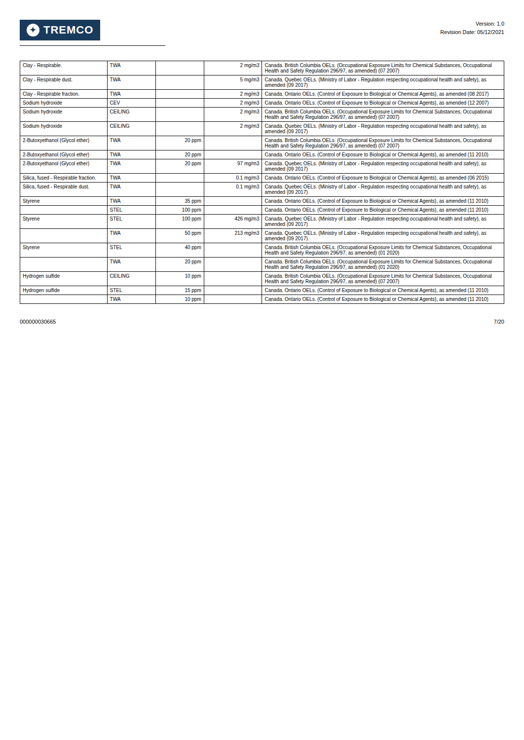✦TREMCO
Version: 1.0
Revision Date: 05/12/2021
| Clay - Respirable. | TWA | | 2 mg/m3 | Canada. British Columbia OELs. (Occupational Exposure Limits for Chemical Substances, Occupational Health and Safety Regulation 296/97, as amended) (07 2007) |
| Clay - Respirable dust. | TWA | | 5 mg/m3 | Canada. Quebec OELs. (Ministry of Labor - Regulation respecting occupational health and safety), as amended (09 2017) |
| Clay - Respirable fraction. | TWA | | 2 mg/m3 | Canada. Ontario OELs. (Control of Exposure to Biological or Chemical Agents), as amended (08 2017) |
| Sodium hydroxide | CEV | | 2 mg/m3 | Canada. Ontario OELs. (Control of Exposure to Biological or Chemical Agents), as amended (12 2007) |
| Sodium hydroxide | CEILING | | 2 mg/m3 | Canada. British Columbia OELs. (Occupational Exposure Limits for Chemical Substances, Occupational Health and Safety Regulation 296/97, as amended) (07 2007) |
| Sodium hydroxide | CEILING | | 2 mg/m3 | Canada. Quebec OELs. (Ministry of Labor - Regulation respecting occupational health and safety), as amended (09 2017) |
| 2-Butoxyethanol (Glycol ether) | TWA | 20 ppm | | Canada. British Columbia OELs. (Occupational Exposure Limits for Chemical Substances, Occupational Health and Safety Regulation 296/97, as amended) (07 2007) |
| 2-Butoxyethanol (Glycol ether) | TWA | 20 ppm | | Canada. Ontario OELs. (Control of Exposure to Biological or Chemical Agents), as amended (11 2010) |
| 2-Butoxyethanol (Glycol ether) | TWA | 20 ppm | 97 mg/m3 | Canada. Quebec OELs. (Ministry of Labor - Regulation respecting occupational health and safety), as amended (09 2017) |
| Silica, fused - Respirable fraction. | TWA | | 0.1 mg/m3 | Canada. Ontario OELs. (Control of Exposure to Biological or Chemical Agents), as amended (06 2015) |
| Silica, fused - Respirable dust. | TWA | | 0.1 mg/m3 | Canada. Quebec OELs. (Ministry of Labor - Regulation respecting occupational health and safety), as amended (09 2017) |
| Styrene | TWA | 35 ppm | | Canada. Ontario OELs. (Control of Exposure to Biological or Chemical Agents), as amended (11 2010) |
| | STEL | 100 ppm | | Canada. Ontario OELs. (Control of Exposure to Biological or Chemical Agents), as amended (11 2010) |
| Styrene | STEL | 100 ppm | 426 mg/m3 | Canada. Quebec OELs. (Ministry of Labor - Regulation respecting occupational health and safety), as amended (09 2017) |
| | TWA | 50 ppm | 213 mg/m3 | Canada. Quebec OELs. (Ministry of Labor - Regulation respecting occupational health and safety), as amended (09 2017) |
| Styrene | STEL | 40 ppm | | Canada. British Columbia OELs. (Occupational Exposure Limits for Chemical Substances, Occupational Health and Safety Regulation 296/97, as amended) (01 2020) |
| | TWA | 20 ppm | | Canada. British Columbia OELs. (Occupational Exposure Limits for Chemical Substances, Occupational Health and Safety Regulation 296/97, as amended) (01 2020) |
| Hydrogen sulfide | CEILING | 10 ppm | | Canada. British Columbia OELs. (Occupational Exposure Limits for Chemical Substances, Occupational Health and Safety Regulation 296/97, as amended) (07 2007) |
| Hydrogen sulfide | STEL | 15 ppm | | Canada. Ontario OELs. (Control of Exposure to Biological or Chemical Agents), as amended (11 2010) |
| | TWA | 10 ppm | | Canada. Ontario OELs. (Control of Exposure to Biological or Chemical Agents), as amended (11 2010) |
000000030665
7/20